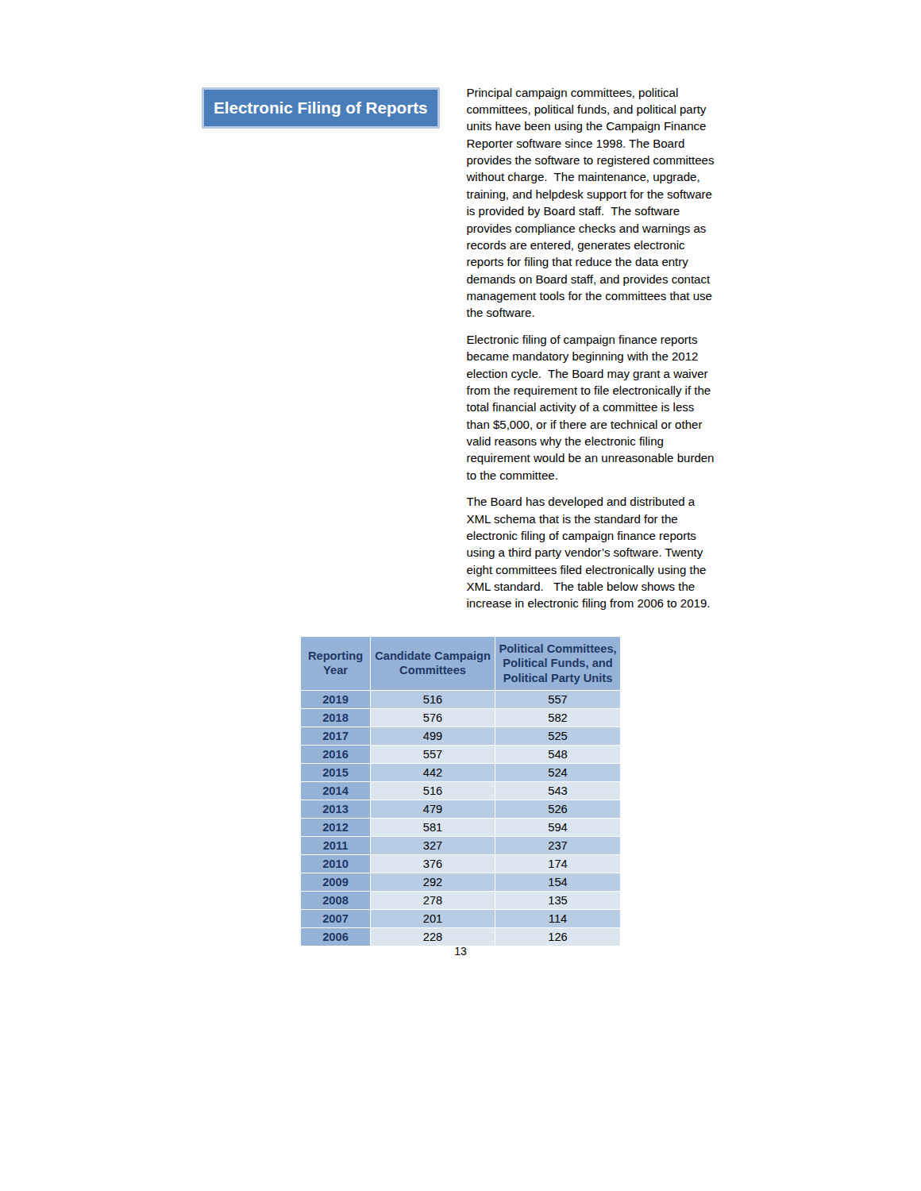Electronic Filing of Reports
Principal campaign committees, political committees, political funds, and political party units have been using the Campaign Finance Reporter software since 1998. The Board provides the software to registered committees without charge. The maintenance, upgrade, training, and helpdesk support for the software is provided by Board staff. The software provides compliance checks and warnings as records are entered, generates electronic reports for filing that reduce the data entry demands on Board staff, and provides contact management tools for the committees that use the software.
Electronic filing of campaign finance reports became mandatory beginning with the 2012 election cycle. The Board may grant a waiver from the requirement to file electronically if the total financial activity of a committee is less than $5,000, or if there are technical or other valid reasons why the electronic filing requirement would be an unreasonable burden to the committee.
The Board has developed and distributed a XML schema that is the standard for the electronic filing of campaign finance reports using a third party vendor’s software. Twenty eight committees filed electronically using the XML standard. The table below shows the increase in electronic filing from 2006 to 2019.
| Reporting Year | Candidate Campaign Committees | Political Committees, Political Funds, and Political Party Units |
| --- | --- | --- |
| 2019 | 516 | 557 |
| 2018 | 576 | 582 |
| 2017 | 499 | 525 |
| 2016 | 557 | 548 |
| 2015 | 442 | 524 |
| 2014 | 516 | 543 |
| 2013 | 479 | 526 |
| 2012 | 581 | 594 |
| 2011 | 327 | 237 |
| 2010 | 376 | 174 |
| 2009 | 292 | 154 |
| 2008 | 278 | 135 |
| 2007 | 201 | 114 |
| 2006 | 228 | 126 |
13